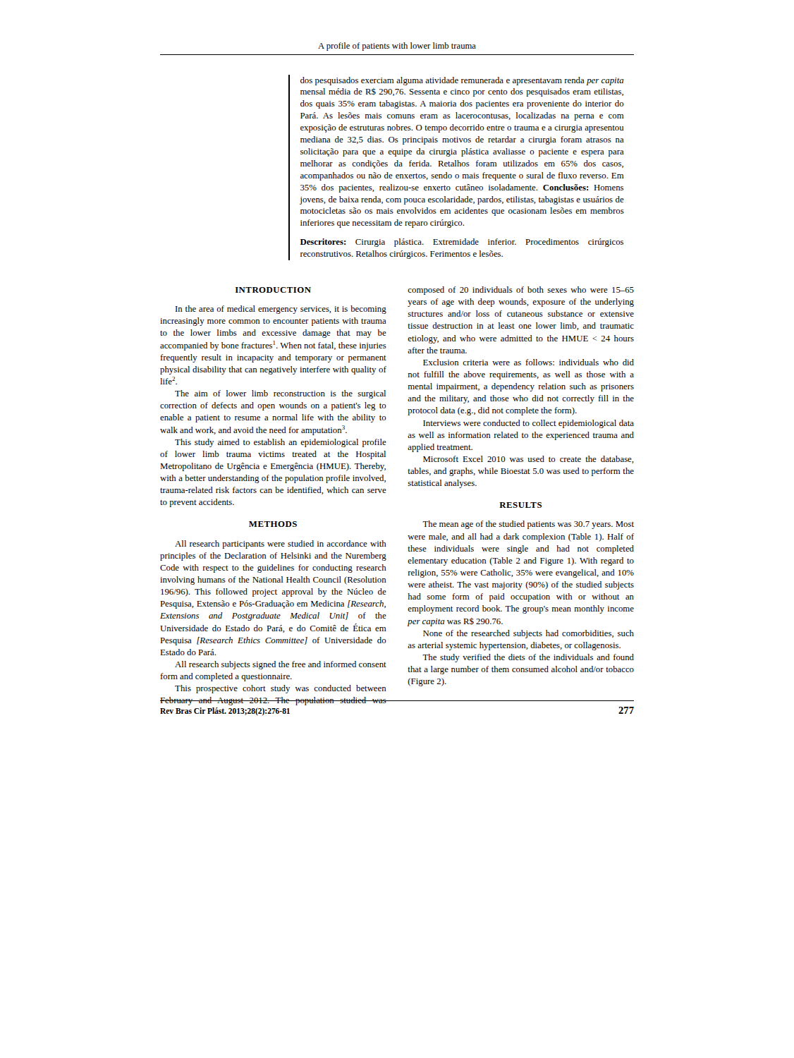A profile of patients with lower limb trauma
dos pesquisados exerciam alguma atividade remunerada e apresentavam renda per capita mensal média de R$ 290,76. Sessenta e cinco por cento dos pesquisados eram etilistas, dos quais 35% eram tabagistas. A maioria dos pacientes era proveniente do interior do Pará. As lesões mais comuns eram as lacerocontusas, localizadas na perna e com exposição de estruturas nobres. O tempo decorrido entre o trauma e a cirurgia apresentou mediana de 32,5 dias. Os principais motivos de retardar a cirurgia foram atrasos na solicitação para que a equipe da cirurgia plástica avaliasse o paciente e espera para melhorar as condições da ferida. Retalhos foram utilizados em 65% dos casos, acompanhados ou não de enxertos, sendo o mais frequente o sural de fluxo reverso. Em 35% dos pacientes, realizou-se enxerto cutâneo isoladamente. Conclusões: Homens jovens, de baixa renda, com pouca escolaridade, pardos, etilistas, tabagistas e usuários de motocicletas são os mais envolvidos em acidentes que ocasionam lesões em membros inferiores que necessitam de reparo cirúrgico.
Descritores: Cirurgia plástica. Extremidade inferior. Procedimentos cirúrgicos reconstrutivos. Retalhos cirúrgicos. Ferimentos e lesões.
INTRODUCTION
In the area of medical emergency services, it is becoming increasingly more common to encounter patients with trauma to the lower limbs and excessive damage that may be accompanied by bone fractures1. When not fatal, these injuries frequently result in incapacity and temporary or permanent physical disability that can negatively interfere with quality of life2.
The aim of lower limb reconstruction is the surgical correction of defects and open wounds on a patient's leg to enable a patient to resume a normal life with the ability to walk and work, and avoid the need for amputation3.
This study aimed to establish an epidemiological profile of lower limb trauma victims treated at the Hospital Metropolitano de Urgência e Emergência (HMUE). Thereby, with a better understanding of the population profile involved, trauma-related risk factors can be identified, which can serve to prevent accidents.
METHODS
All research participants were studied in accordance with principles of the Declaration of Helsinki and the Nuremberg Code with respect to the guidelines for conducting research involving humans of the National Health Council (Resolution 196/96). This followed project approval by the Núcleo de Pesquisa, Extensão e Pós-Graduação em Medicina [Research, Extensions and Postgraduate Medical Unit] of the Universidade do Estado do Pará, e do Comitê de Ética em Pesquisa [Research Ethics Committee] of Universidade do Estado do Pará.
All research subjects signed the free and informed consent form and completed a questionnaire.
This prospective cohort study was conducted between February and August 2012. The population studied was composed of 20 individuals of both sexes who were 15–65 years of age with deep wounds, exposure of the underlying structures and/or loss of cutaneous substance or extensive tissue destruction in at least one lower limb, and traumatic etiology, and who were admitted to the HMUE < 24 hours after the trauma.
Exclusion criteria were as follows: individuals who did not fulfill the above requirements, as well as those with a mental impairment, a dependency relation such as prisoners and the military, and those who did not correctly fill in the protocol data (e.g., did not complete the form).
Interviews were conducted to collect epidemiological data as well as information related to the experienced trauma and applied treatment.
Microsoft Excel 2010 was used to create the database, tables, and graphs, while Bioestat 5.0 was used to perform the statistical analyses.
RESULTS
The mean age of the studied patients was 30.7 years. Most were male, and all had a dark complexion (Table 1). Half of these individuals were single and had not completed elementary education (Table 2 and Figure 1). With regard to religion, 55% were Catholic, 35% were evangelical, and 10% were atheist. The vast majority (90%) of the studied subjects had some form of paid occupation with or without an employment record book. The group's mean monthly income per capita was R$ 290.76.
None of the researched subjects had comorbidities, such as arterial systemic hypertension, diabetes, or collagenosis.
The study verified the diets of the individuals and found that a large number of them consumed alcohol and/or tobacco (Figure 2).
Rev Bras Cir Plást. 2013;28(2):276-81
277